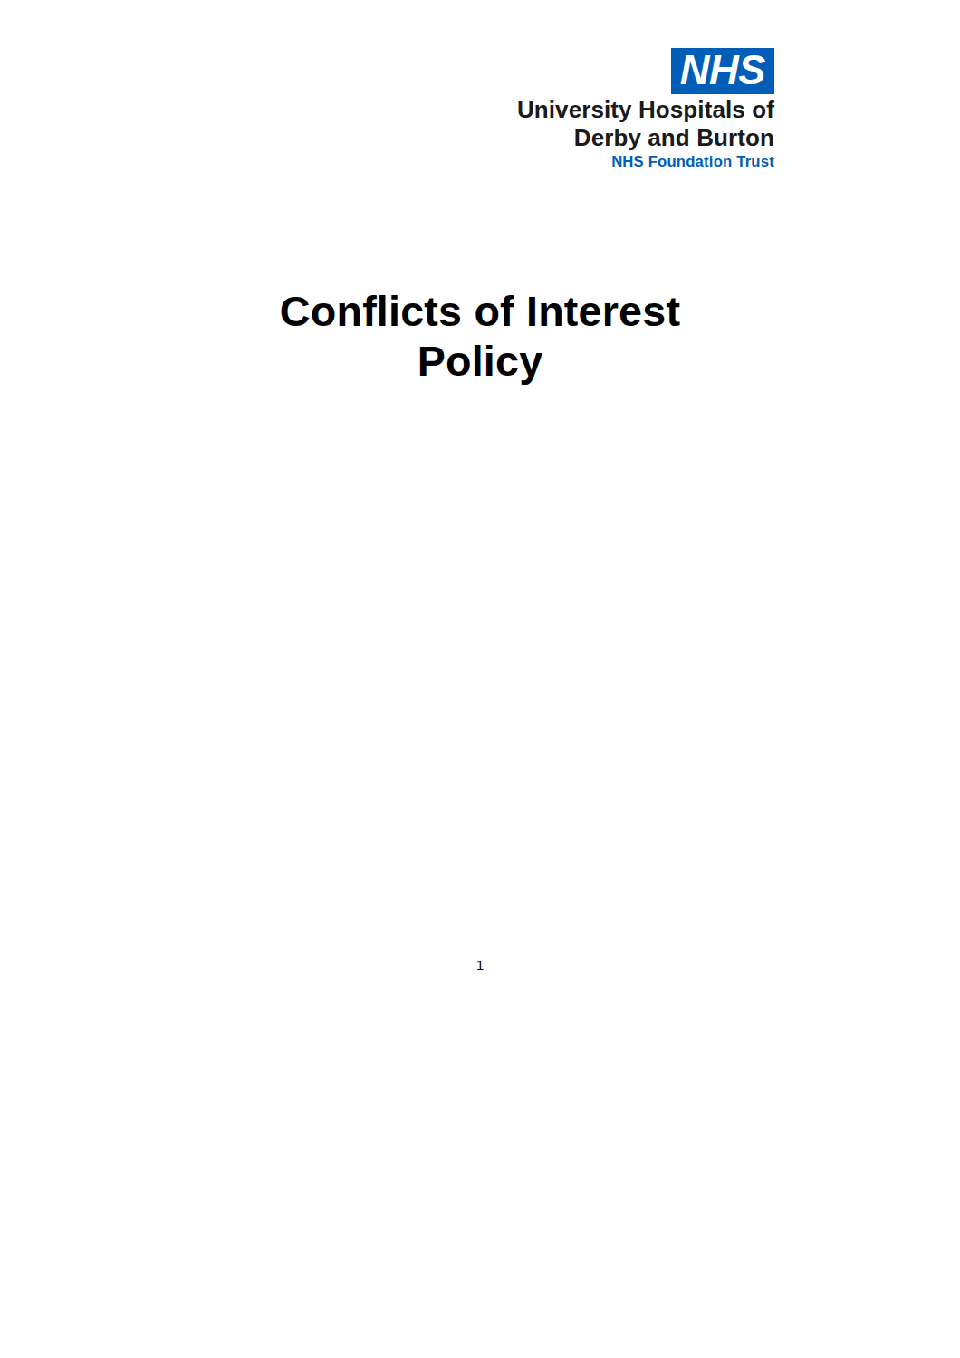NHS
University Hospitals of
Derby and Burton
NHS Foundation Trust
Conflicts of Interest
Policy
1